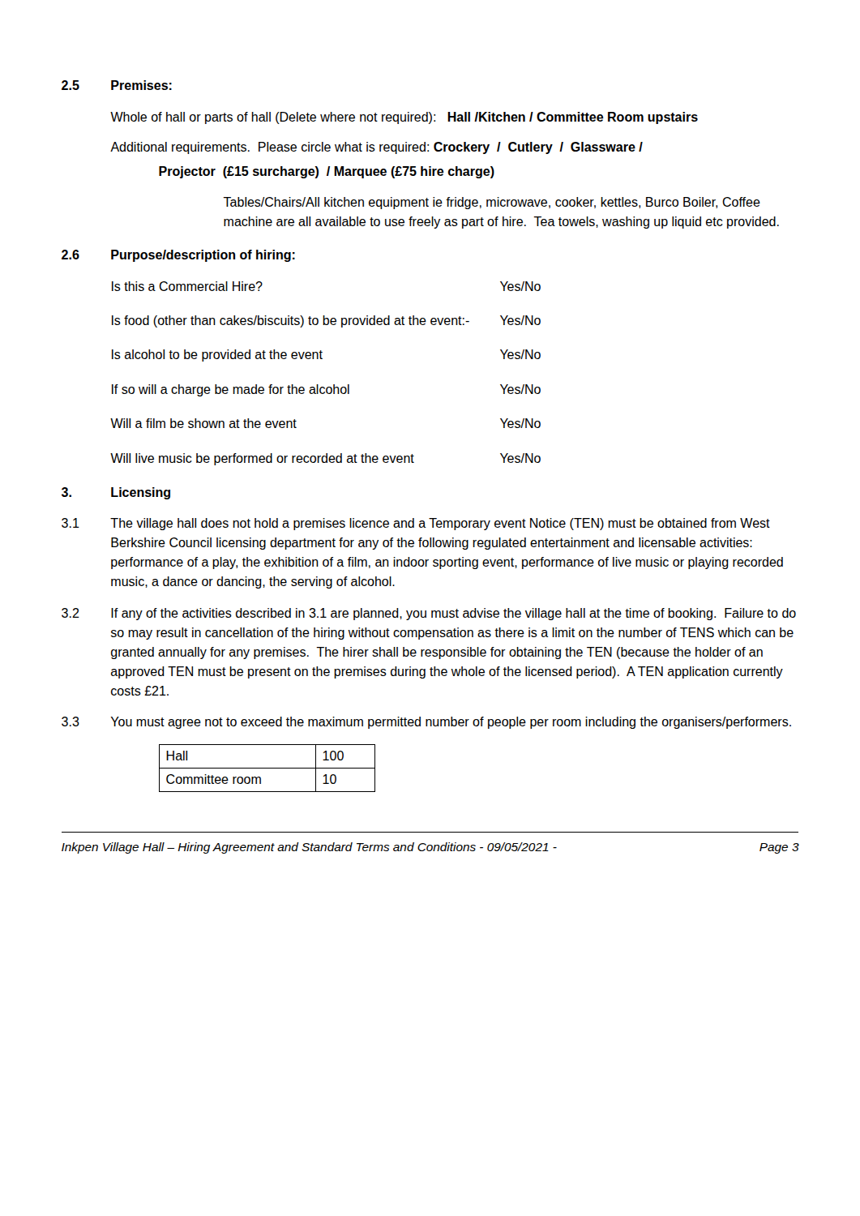2.5
Premises:
Whole of hall or parts of hall (Delete where not required): Hall /Kitchen / Committee Room upstairs
Additional requirements. Please circle what is required: Crockery / Cutlery / Glassware /
Projector (£15 surcharge) / Marquee (£75 hire charge)
Tables/Chairs/All kitchen equipment ie fridge, microwave, cooker, kettles, Burco Boiler, Coffee machine are all available to use freely as part of hire. Tea towels, washing up liquid etc provided.
2.6
Purpose/description of hiring:
Is this a Commercial Hire?
Yes/No
Is food (other than cakes/biscuits) to be provided at the event:-
Yes/No
Is alcohol to be provided at the event
Yes/No
If so will a charge be made for the alcohol
Yes/No
Will a film be shown at the event
Yes/No
Will live music be performed or recorded at the event
Yes/No
3.
Licensing
3.1
The village hall does not hold a premises licence and a Temporary event Notice (TEN) must be obtained from West Berkshire Council licensing department for any of the following regulated entertainment and licensable activities: performance of a play, the exhibition of a film, an indoor sporting event, performance of live music or playing recorded music, a dance or dancing, the serving of alcohol.
3.2
If any of the activities described in 3.1 are planned, you must advise the village hall at the time of booking. Failure to do so may result in cancellation of the hiring without compensation as there is a limit on the number of TENS which can be granted annually for any premises. The hirer shall be responsible for obtaining the TEN (because the holder of an approved TEN must be present on the premises during the whole of the licensed period). A TEN application currently costs £21.
3.3
You must agree not to exceed the maximum permitted number of people per room including the organisers/performers.
| Hall | 100 |
| Committee room | 10 |
Inkpen Village Hall – Hiring Agreement and Standard Terms and Conditions - 09/05/2021 -
Page 3